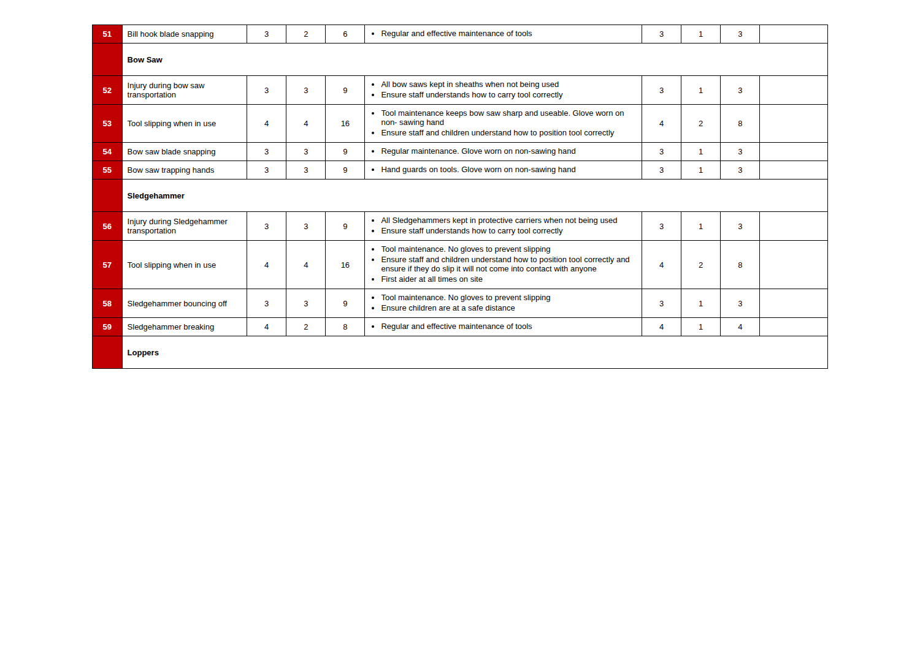| 51 | Bill hook blade snapping | 3 | 2 | 6 | Regular and effective maintenance of tools | 3 | 1 | 3 | |
| | Bow Saw |
| 52 | Injury during bow saw transportation | 3 | 3 | 9 | All bow saws kept in sheaths when not being used Ensure staff understands how to carry tool correctly | 3 | 1 | 3 | |
| 53 | Tool slipping when in use | 4 | 4 | 16 | Tool maintenance keeps bow saw sharp and useable. Glove worn on non- sawing hand Ensure staff and children understand how to position tool correctly | 4 | 2 | 8 | |
| 54 | Bow saw blade snapping | 3 | 3 | 9 | Regular maintenance. Glove worn on non-sawing hand | 3 | 1 | 3 | |
| 55 | Bow saw trapping hands | 3 | 3 | 9 | Hand guards on tools. Glove worn on non-sawing hand | 3 | 1 | 3 | |
| | Sledgehammer |
| 56 | Injury during Sledgehammer transportation | 3 | 3 | 9 | All Sledgehammers kept in protective carriers when not being used Ensure staff understands how to carry tool correctly | 3 | 1 | 3 | |
| 57 | Tool slipping when in use | 4 | 4 | 16 | Tool maintenance. No gloves to prevent slipping Ensure staff and children understand how to position tool correctly and ensure if they do slip it will not come into contact with anyone First aider at all times on site | 4 | 2 | 8 | |
| 58 | Sledgehammer bouncing off | 3 | 3 | 9 | Tool maintenance. No gloves to prevent slipping Ensure children are at a safe distance | 3 | 1 | 3 | |
| 59 | Sledgehammer breaking | 4 | 2 | 8 | Regular and effective maintenance of tools | 4 | 1 | 4 | |
| | Loppers |